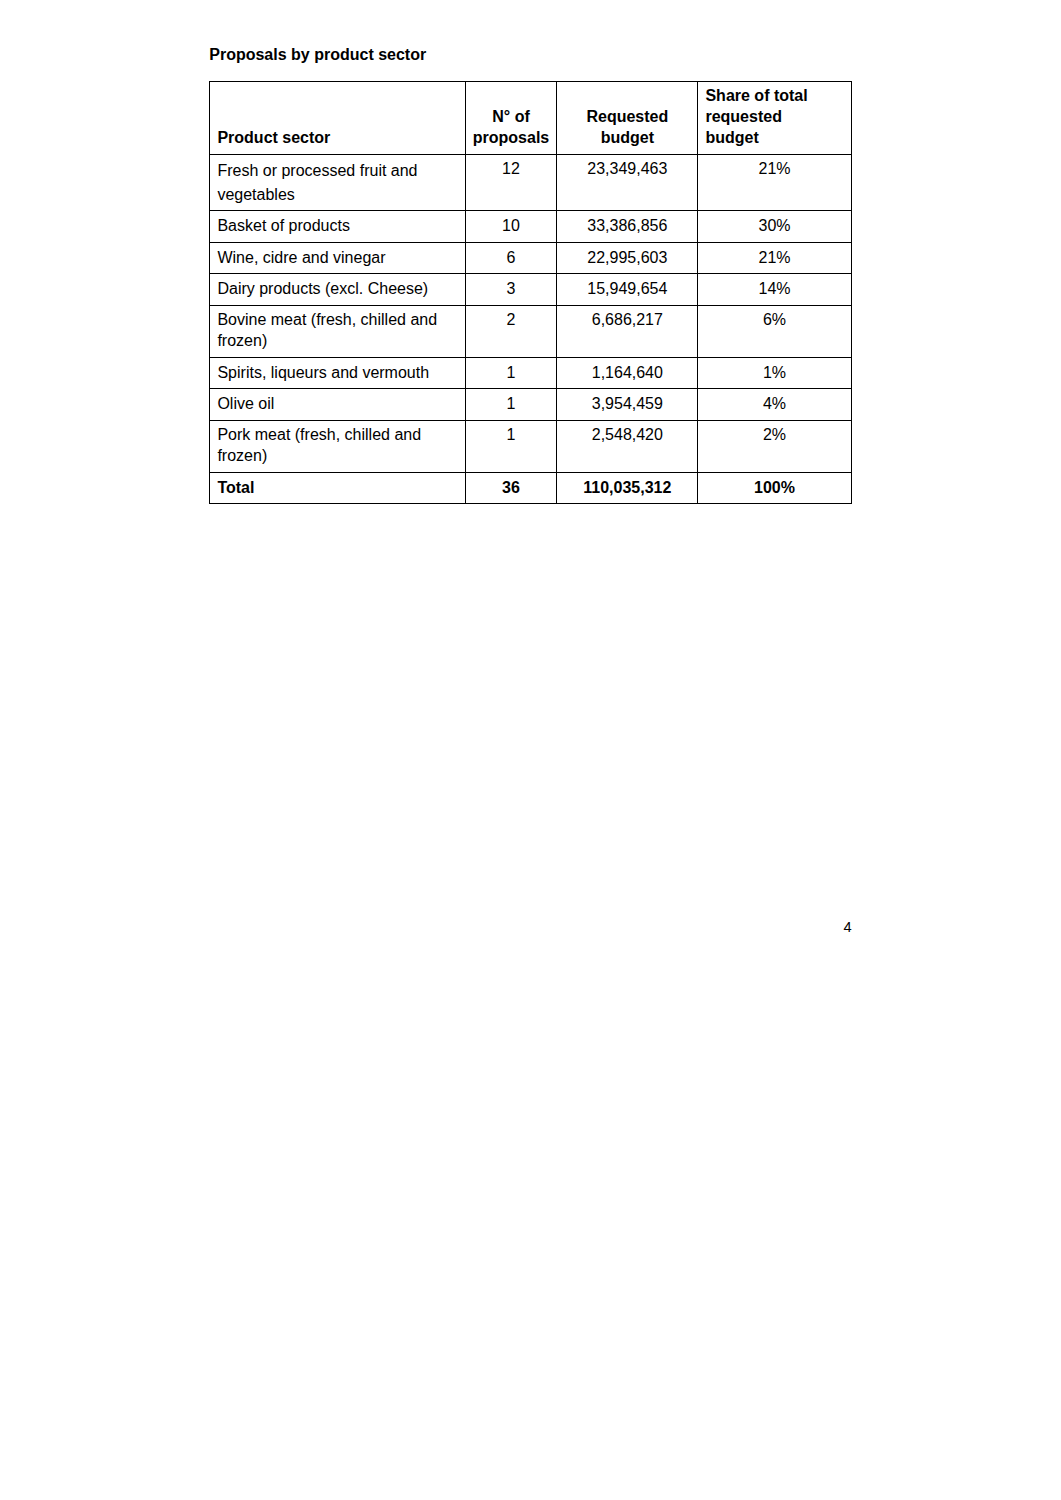Proposals by product sector
| Product sector | N° of proposals | Requested budget | Share of total requested budget |
| --- | --- | --- | --- |
| Fresh or processed fruit and vegetables | 12 | 23,349,463 | 21% |
| Basket of products | 10 | 33,386,856 | 30% |
| Wine, cidre and vinegar | 6 | 22,995,603 | 21% |
| Dairy products (excl. Cheese) | 3 | 15,949,654 | 14% |
| Bovine meat (fresh, chilled and frozen) | 2 | 6,686,217 | 6% |
| Spirits, liqueurs and vermouth | 1 | 1,164,640 | 1% |
| Olive oil | 1 | 3,954,459 | 4% |
| Pork meat (fresh, chilled and frozen) | 1 | 2,548,420 | 2% |
| Total | 36 | 110,035,312 | 100% |
4